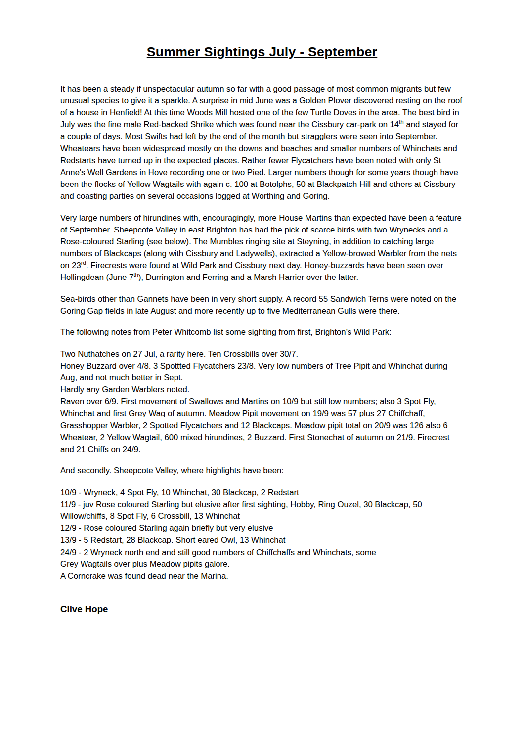Summer Sightings July - September
It has been a steady if unspectacular autumn so far with a good passage of most common migrants but few unusual species to give it a sparkle. A surprise in mid June was a Golden Plover discovered resting on the roof of a house in Henfield! At this time Woods Mill hosted one of the few Turtle Doves in the area. The best bird in July was the fine male Red-backed Shrike which was found near the Cissbury car-park on 14th and stayed for a couple of days. Most Swifts had left by the end of the month but stragglers were seen into September. Wheatears have been widespread mostly on the downs and beaches and smaller numbers of Whinchats and Redstarts have turned up in the expected places. Rather fewer Flycatchers have been noted with only St Anne's Well Gardens in Hove recording one or two Pied. Larger numbers though for some years though have been the flocks of Yellow Wagtails with again c. 100 at Botolphs, 50 at Blackpatch Hill and others at Cissbury and coasting parties on several occasions logged at Worthing and Goring.
Very large numbers of hirundines with, encouragingly, more House Martins than expected have been a feature of September. Sheepcote Valley in east Brighton has had the pick of scarce birds with two Wrynecks and a Rose-coloured Starling (see below). The Mumbles ringing site at Steyning, in addition to catching large numbers of Blackcaps (along with Cissbury and Ladywells), extracted a Yellow-browed Warbler from the nets on 23rd. Firecrests were found at Wild Park and Cissbury next day. Honey-buzzards have been seen over Hollingdean (June 7th), Durrington and Ferring and a Marsh Harrier over the latter.
Sea-birds other than Gannets have been in very short supply. A record 55 Sandwich Terns were noted on the Goring Gap fields in late August and more recently up to five Mediterranean Gulls were there.
The following notes from Peter Whitcomb list some sighting from first, Brighton's Wild Park:
Two Nuthatches on 27 Jul, a rarity here. Ten Crossbills over 30/7.
Honey Buzzard over 4/8. 3 Spottted Flycatchers 23/8. Very low numbers of Tree Pipit and Whinchat during Aug, and not much better in Sept.
Hardly any Garden Warblers noted.
Raven over 6/9. First movement of Swallows and Martins on 10/9 but still low numbers; also 3 Spot Fly, Whinchat and first Grey Wag of autumn. Meadow Pipit movement on 19/9 was 57 plus 27 Chiffchaff, Grasshopper Warbler, 2 Spotted Flycatchers and 12 Blackcaps. Meadow pipit total on 20/9 was 126 also 6 Wheatear, 2 Yellow Wagtail, 600 mixed hirundines, 2 Buzzard. First Stonechat of autumn on 21/9. Firecrest and 21 Chiffs on 24/9.
And secondly. Sheepcote Valley, where highlights have been:
10/9 - Wryneck, 4 Spot Fly, 10 Whinchat, 30 Blackcap, 2 Redstart
11/9 - juv Rose coloured Starling but elusive after first sighting, Hobby, Ring Ouzel, 30 Blackcap, 50 Willow/chiffs, 8 Spot Fly, 6 Crossbill, 13 Whinchat
12/9 - Rose coloured Starling again briefly but very elusive
13/9 - 5 Redstart, 28 Blackcap. Short eared Owl, 13 Whinchat
24/9 - 2 Wryneck north end and still good numbers of Chiffchaffs and Whinchats, some
Grey Wagtails over plus Meadow pipits galore.
A Corncrake was found dead near the Marina.
Clive Hope